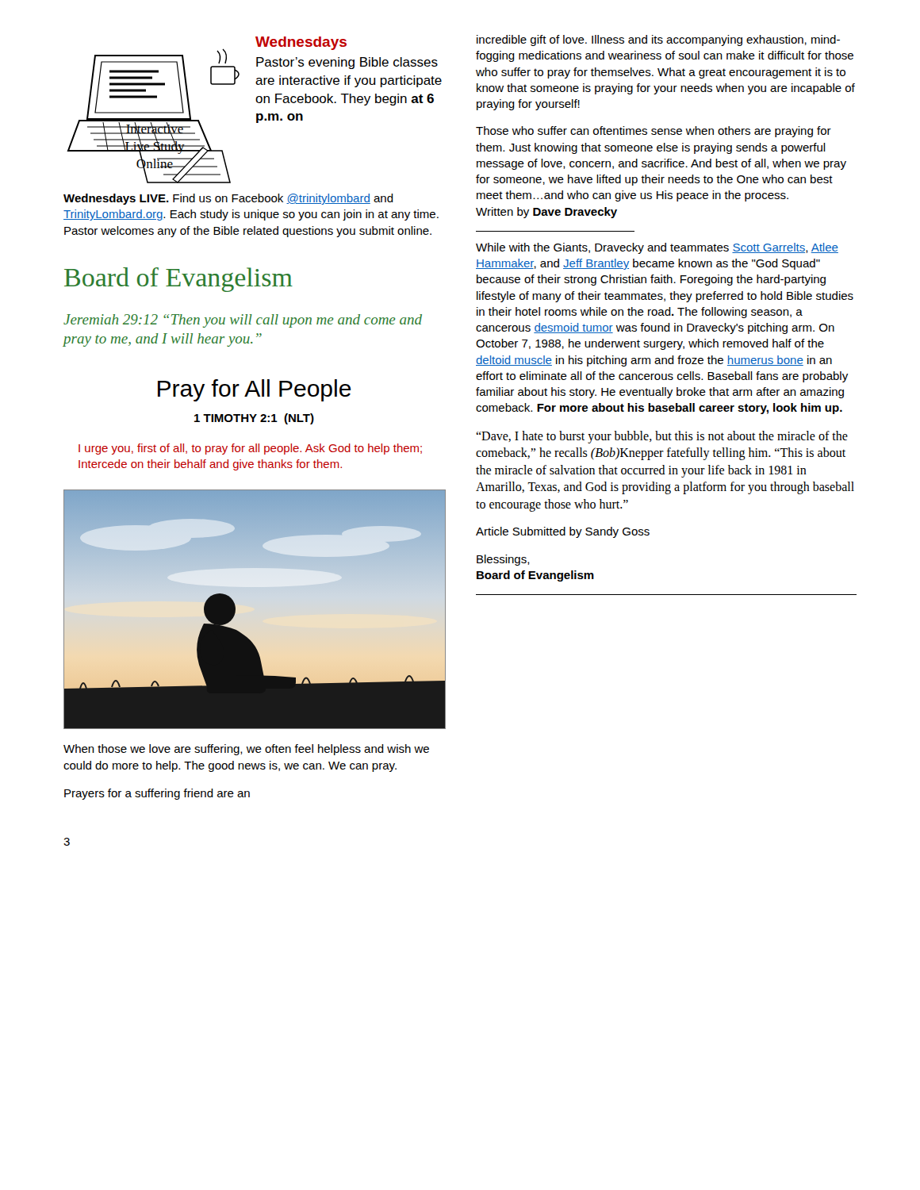Interactive Live Study Online
Wednesdays
Pastor’s evening Bible classes are interactive if you participate on Facebook. They begin at 6 p.m. on
Wednesdays LIVE. Find us on Facebook @trinitylombard and TrinityLombard.org. Each study is unique so you can join in at any time. Pastor welcomes any of the Bible related questions you submit online.
Board of Evangelism
Jeremiah 29:12 “Then you will call upon me and come and pray to me, and I will hear you.”
Pray for All People
1 TIMOTHY 2:1 (NLT)
I urge you, first of all, to pray for all people. Ask God to help them; Intercede on their behalf and give thanks for them.
When those we love are suffering, we often feel helpless and wish we could do more to help. The good news is, we can. We can pray.
Prayers for a suffering friend are an
incredible gift of love. Illness and its accompanying exhaustion, mind-fogging medications and weariness of soul can make it difficult for those who suffer to pray for themselves. What a great encouragement it is to know that someone is praying for your needs when you are incapable of praying for yourself!
Those who suffer can oftentimes sense when others are praying for them. Just knowing that someone else is praying sends a powerful message of love, concern, and sacrifice. And best of all, when we pray for someone, we have lifted up their needs to the One who can best meet them…and who can give us His peace in the process.
Written by Dave Dravecky
While with the Giants, Dravecky and teammates Scott Garrelts, Atlee Hammaker, and Jeff Brantley became known as the "God Squad" because of their strong Christian faith. Foregoing the hard-partying lifestyle of many of their teammates, they preferred to hold Bible studies in their hotel rooms while on the road. The following season, a cancerous desmoid tumor was found in Dravecky's pitching arm. On October 7, 1988, he underwent surgery, which removed half of the deltoid muscle in his pitching arm and froze the humerus bone in an effort to eliminate all of the cancerous cells. Baseball fans are probably familiar about his story. He eventually broke that arm after an amazing comeback. For more about his baseball career story, look him up.
“Dave, I hate to burst your bubble, but this is not about the miracle of the comeback,” he recalls (Bob) Knepper fatefully telling him. “This is about the miracle of salvation that occurred in your life back in 1981 in Amarillo, Texas, and God is providing a platform for you through baseball to encourage those who hurt.”
Article Submitted by Sandy Goss
Blessings,
Board of Evangelism
3